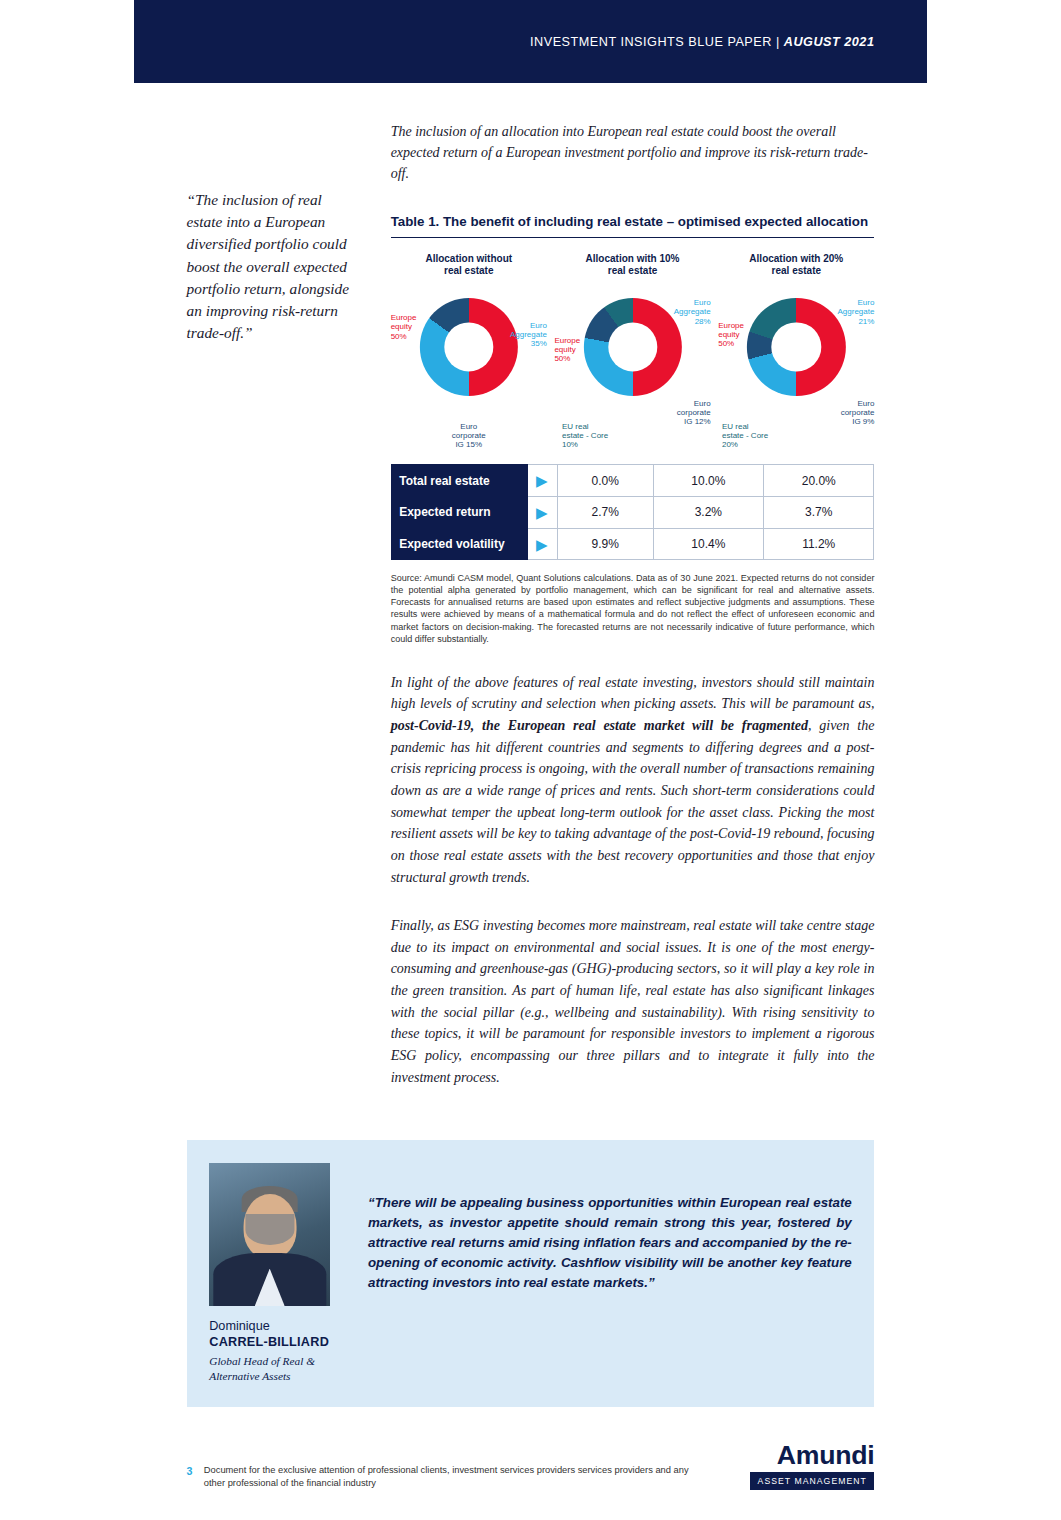INVESTMENT INSIGHTS BLUE PAPER | AUGUST 2021
“The inclusion of real estate into a European diversified portfolio could boost the overall expected portfolio return, alongside an improving risk-return trade-off.”
The inclusion of an allocation into European real estate could boost the overall expected return of a European investment portfolio and improve its risk-return trade-off.
Table 1. The benefit of including real estate – optimised expected allocation
Allocation without
real estate
Europe
equity
50%
Euro
Aggregate
35%
Euro
corporate
IG 15%
Allocation with 10%
real estate
Europe
equity
50%
Euro
Aggregate
28%
Euro
corporate
IG 12%
EU real
estate - Core
10%
Allocation with 20%
real estate
Europe
equity
50%
Euro
Aggregate
21%
Euro
corporate
IG 9%
EU real
estate - Core
20%
| Total real estate | ▶ | 0.0% | 10.0% | 20.0% |
| Expected return | ▶ | 2.7% | 3.2% | 3.7% |
| Expected volatility | ▶ | 9.9% | 10.4% | 11.2% |
Source: Amundi CASM model, Quant Solutions calculations. Data as of 30 June 2021. Expected returns do not consider the potential alpha generated by portfolio management, which can be significant for real and alternative assets. Forecasts for annualised returns are based upon estimates and reflect subjective judgments and assumptions. These results were achieved by means of a mathematical formula and do not reflect the effect of unforeseen economic and market factors on decision-making. The forecasted returns are not necessarily indicative of future performance, which could differ substantially.
In light of the above features of real estate investing, investors should still maintain high levels of scrutiny and selection when picking assets. This will be paramount as, post-Covid-19, the European real estate market will be fragmented, given the pandemic has hit different countries and segments to differing degrees and a post-crisis repricing process is ongoing, with the overall number of transactions remaining down as are a wide range of prices and rents. Such short-term considerations could somewhat temper the upbeat long-term outlook for the asset class. Picking the most resilient assets will be key to taking advantage of the post-Covid-19 rebound, focusing on those real estate assets with the best recovery opportunities and those that enjoy structural growth trends.
Finally, as ESG investing becomes more mainstream, real estate will take centre stage due to its impact on environmental and social issues. It is one of the most energy-consuming and greenhouse-gas (GHG)-producing sectors, so it will play a key role in the green transition. As part of human life, real estate has also significant linkages with the social pillar (e.g., wellbeing and sustainability). With rising sensitivity to these topics, it will be paramount for responsible investors to implement a rigorous ESG policy, encompassing our three pillars and to integrate it fully into the investment process.
Dominique CARREL-BILLIARD Global Head of Real &
Alternative Assets
“There will be appealing business opportunities within European real estate markets, as investor appetite should remain strong this year, fostered by attractive real returns amid rising inflation fears and accompanied by the re-opening of economic activity. Cashflow visibility will be another key feature attracting investors into real estate markets.”
3 Document for the exclusive attention of professional clients, investment services providers services providers and any
other professional of the financial industry
Amundi
ASSET MANAGEMENT